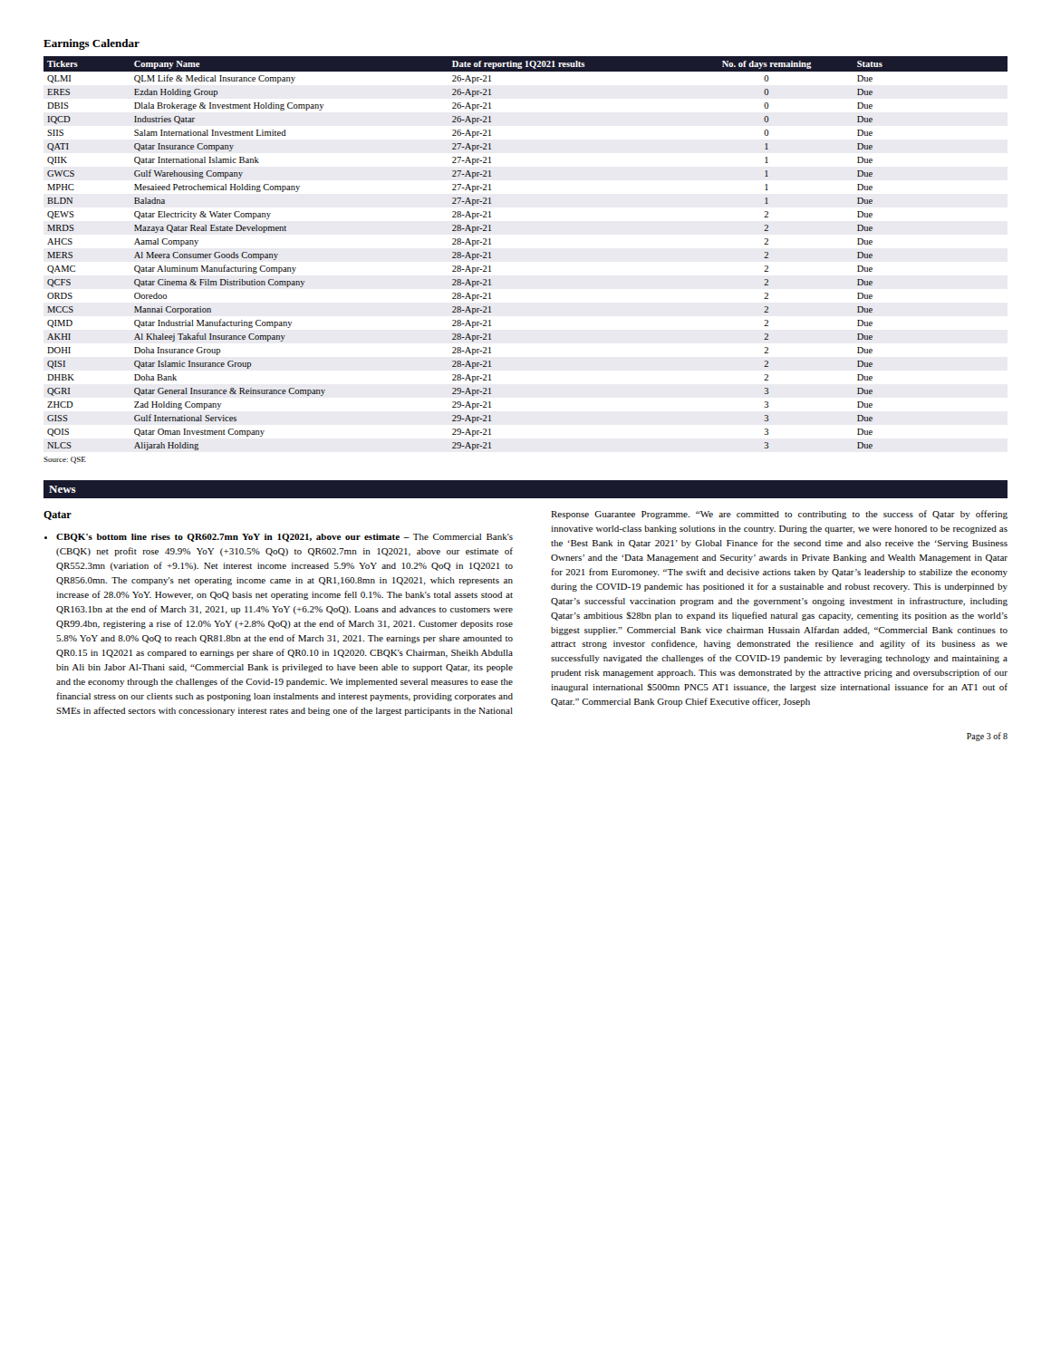Earnings Calendar
| Tickers | Company Name | Date of reporting 1Q2021 results | No. of days remaining | Status |
| --- | --- | --- | --- | --- |
| QLMI | QLM Life & Medical Insurance Company | 26-Apr-21 | 0 | Due |
| ERES | Ezdan Holding Group | 26-Apr-21 | 0 | Due |
| DBIS | Dlala Brokerage & Investment Holding Company | 26-Apr-21 | 0 | Due |
| IQCD | Industries Qatar | 26-Apr-21 | 0 | Due |
| SIIS | Salam International Investment Limited | 26-Apr-21 | 0 | Due |
| QATI | Qatar Insurance Company | 27-Apr-21 | 1 | Due |
| QIIK | Qatar International Islamic Bank | 27-Apr-21 | 1 | Due |
| GWCS | Gulf Warehousing Company | 27-Apr-21 | 1 | Due |
| MPHC | Mesaieed Petrochemical Holding Company | 27-Apr-21 | 1 | Due |
| BLDN | Baladna | 27-Apr-21 | 1 | Due |
| QEWS | Qatar Electricity & Water Company | 28-Apr-21 | 2 | Due |
| MRDS | Mazaya Qatar Real Estate Development | 28-Apr-21 | 2 | Due |
| AHCS | Aamal Company | 28-Apr-21 | 2 | Due |
| MERS | Al Meera Consumer Goods Company | 28-Apr-21 | 2 | Due |
| QAMC | Qatar Aluminum Manufacturing Company | 28-Apr-21 | 2 | Due |
| QCFS | Qatar Cinema & Film Distribution Company | 28-Apr-21 | 2 | Due |
| ORDS | Ooredoo | 28-Apr-21 | 2 | Due |
| MCCS | Mannai Corporation | 28-Apr-21 | 2 | Due |
| QIMD | Qatar Industrial Manufacturing Company | 28-Apr-21 | 2 | Due |
| AKHI | Al Khaleej Takaful Insurance Company | 28-Apr-21 | 2 | Due |
| DOHI | Doha Insurance Group | 28-Apr-21 | 2 | Due |
| QISI | Qatar Islamic Insurance Group | 28-Apr-21 | 2 | Due |
| DHBK | Doha Bank | 28-Apr-21 | 2 | Due |
| QGRI | Qatar General Insurance & Reinsurance Company | 29-Apr-21 | 3 | Due |
| ZHCD | Zad Holding Company | 29-Apr-21 | 3 | Due |
| GISS | Gulf International Services | 29-Apr-21 | 3 | Due |
| QOIS | Qatar Oman Investment Company | 29-Apr-21 | 3 | Due |
| NLCS | Alijarah Holding | 29-Apr-21 | 3 | Due |
Source: QSE
News
Qatar
CBQK's bottom line rises to QR602.7mn YoY in 1Q2021, above our estimate – The Commercial Bank's (CBQK) net profit rose 49.9% YoY (+310.5% QoQ) to QR602.7mn in 1Q2021, above our estimate of QR552.3mn (variation of +9.1%). Net interest income increased 5.9% YoY and 10.2% QoQ in 1Q2021 to QR856.0mn. The company's net operating income came in at QR1,160.8mn in 1Q2021, which represents an increase of 28.0% YoY. However, on QoQ basis net operating income fell 0.1%. The bank's total assets stood at QR163.1bn at the end of March 31, 2021, up 11.4% YoY (+6.2% QoQ). Loans and advances to customers were QR99.4bn, registering a rise of 12.0% YoY (+2.8% QoQ) at the end of March 31, 2021. Customer deposits rose 5.8% YoY and 8.0% QoQ to reach QR81.8bn at the end of March 31, 2021. The earnings per share amounted to QR0.15 in 1Q2021 as compared to earnings per share of QR0.10 in 1Q2020. CBQK's Chairman, Sheikh Abdulla bin Ali bin Jabor Al-Thani said, “Commercial Bank is privileged to have been able to support Qatar, its people and the economy through the challenges of the Covid-19 pandemic. We implemented several measures to ease the financial stress on our clients such as postponing loan instalments and interest payments, providing corporates and SMEs in affected sectors with concessionary interest rates and being one of the largest participants in the National Response Guarantee Programme. “We are committed to contributing to the success of Qatar by offering innovative world-class banking solutions in the country. During the quarter, we were honored to be recognized as the ‘Best Bank in Qatar 2021’ by Global Finance for the second time and also receive the ‘Serving Business Owners’ and the ‘Data Management and Security’ awards in Private Banking and Wealth Management in Qatar for 2021 from Euromoney. “The swift and decisive actions taken by Qatar’s leadership to stabilize the economy during the COVID-19 pandemic has positioned it for a sustainable and robust recovery. This is underpinned by Qatar’s successful vaccination program and the government’s ongoing investment in infrastructure, including Qatar’s ambitious $28bn plan to expand its liquefied natural gas capacity, cementing its position as the world’s biggest supplier.” Commercial Bank vice chairman Hussain Alfardan added, “Commercial Bank continues to attract strong investor confidence, having demonstrated the resilience and agility of its business as we successfully navigated the challenges of the COVID-19 pandemic by leveraging technology and maintaining a prudent risk management approach. This was demonstrated by the attractive pricing and oversubscription of our inaugural international $500mn PNC5 AT1 issuance, the largest size international issuance for an AT1 out of Qatar.” Commercial Bank Group Chief Executive officer, Joseph
Page 3 of 8